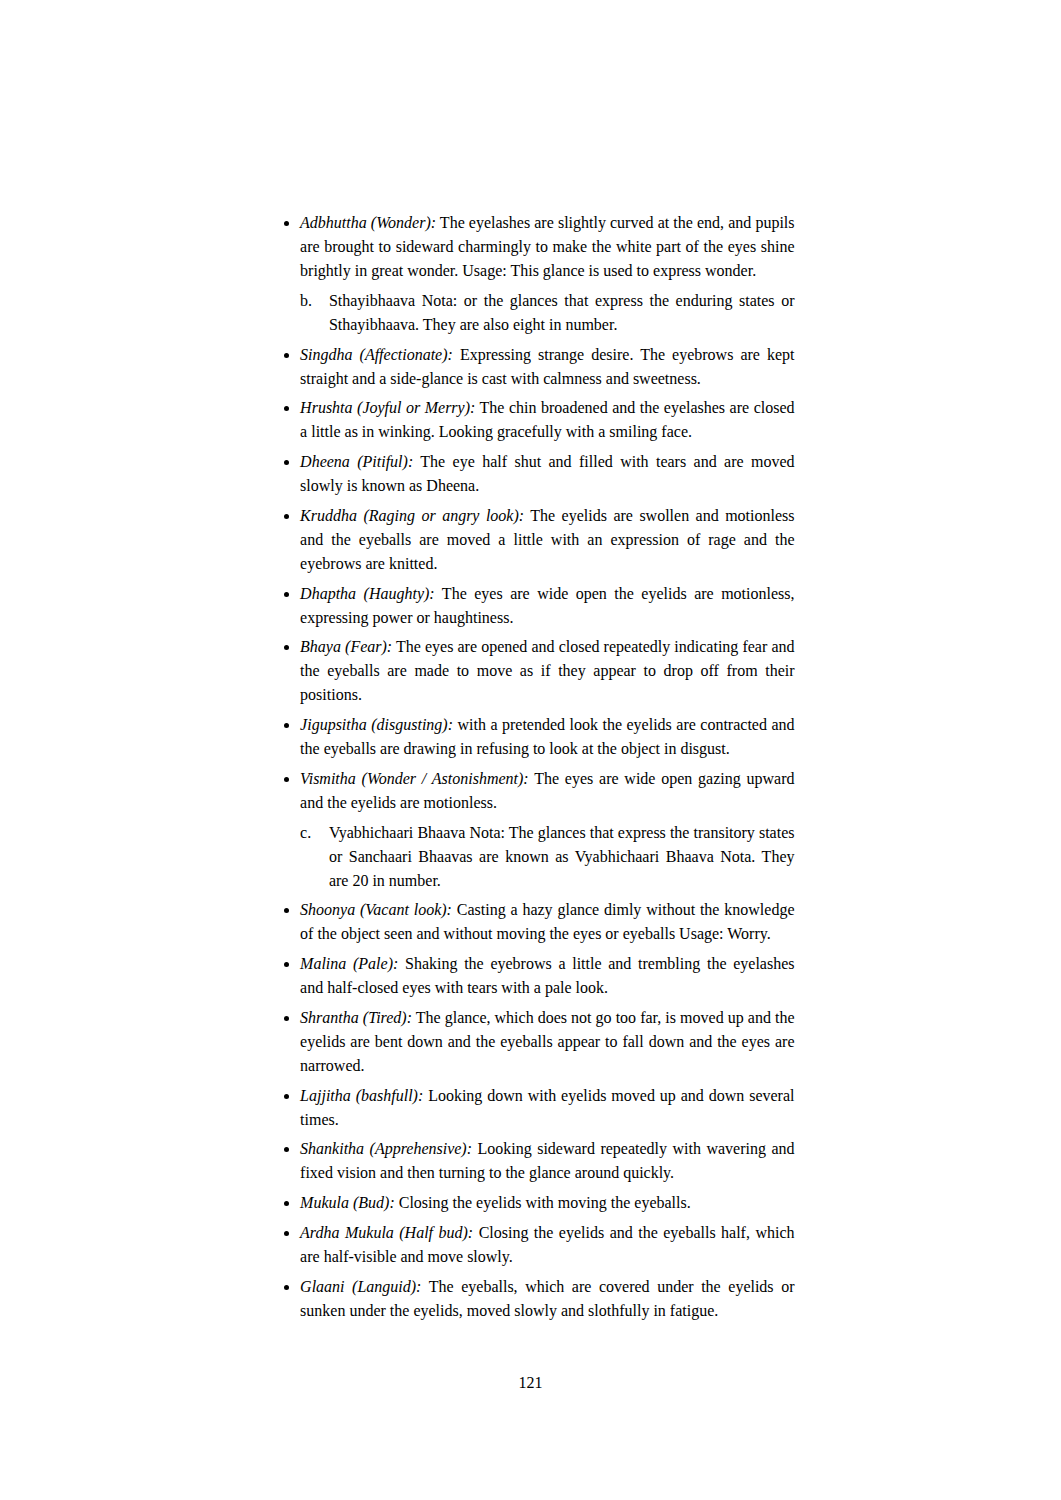Adbhuttha (Wonder): The eyelashes are slightly curved at the end, and pupils are brought to sideward charmingly to make the white part of the eyes shine brightly in great wonder. Usage: This glance is used to express wonder.
b. Sthayibhaava Nota: or the glances that express the enduring states or Sthayibhaava. They are also eight in number.
Singdha (Affectionate): Expressing strange desire. The eyebrows are kept straight and a side-glance is cast with calmness and sweetness.
Hrushta (Joyful or Merry): The chin broadened and the eyelashes are closed a little as in winking. Looking gracefully with a smiling face.
Dheena (Pitiful): The eye half shut and filled with tears and are moved slowly is known as Dheena.
Kruddha (Raging or angry look): The eyelids are swollen and motionless and the eyeballs are moved a little with an expression of rage and the eyebrows are knitted.
Dhaptha (Haughty): The eyes are wide open the eyelids are motionless, expressing power or haughtiness.
Bhaya (Fear): The eyes are opened and closed repeatedly indicating fear and the eyeballs are made to move as if they appear to drop off from their positions.
Jigupsitha (disgusting): with a pretended look the eyelids are contracted and the eyeballs are drawing in refusing to look at the object in disgust.
Vismitha (Wonder / Astonishment): The eyes are wide open gazing upward and the eyelids are motionless.
c. Vyabhichaari Bhaava Nota: The glances that express the transitory states or Sanchaari Bhaavas are known as Vyabhichaari Bhaava Nota. They are 20 in number.
Shoonya (Vacant look): Casting a hazy glance dimly without the knowledge of the object seen and without moving the eyes or eyeballs Usage: Worry.
Malina (Pale): Shaking the eyebrows a little and trembling the eyelashes and half-closed eyes with tears with a pale look.
Shrantha (Tired): The glance, which does not go too far, is moved up and the eyelids are bent down and the eyeballs appear to fall down and the eyes are narrowed.
Lajjitha (bashfull): Looking down with eyelids moved up and down several times.
Shankitha (Apprehensive): Looking sideward repeatedly with wavering and fixed vision and then turning to the glance around quickly.
Mukula (Bud): Closing the eyelids with moving the eyeballs.
Ardha Mukula (Half bud): Closing the eyelids and the eyeballs half, which are half-visible and move slowly.
Glaani (Languid): The eyeballs, which are covered under the eyelids or sunken under the eyelids, moved slowly and slothfully in fatigue.
121